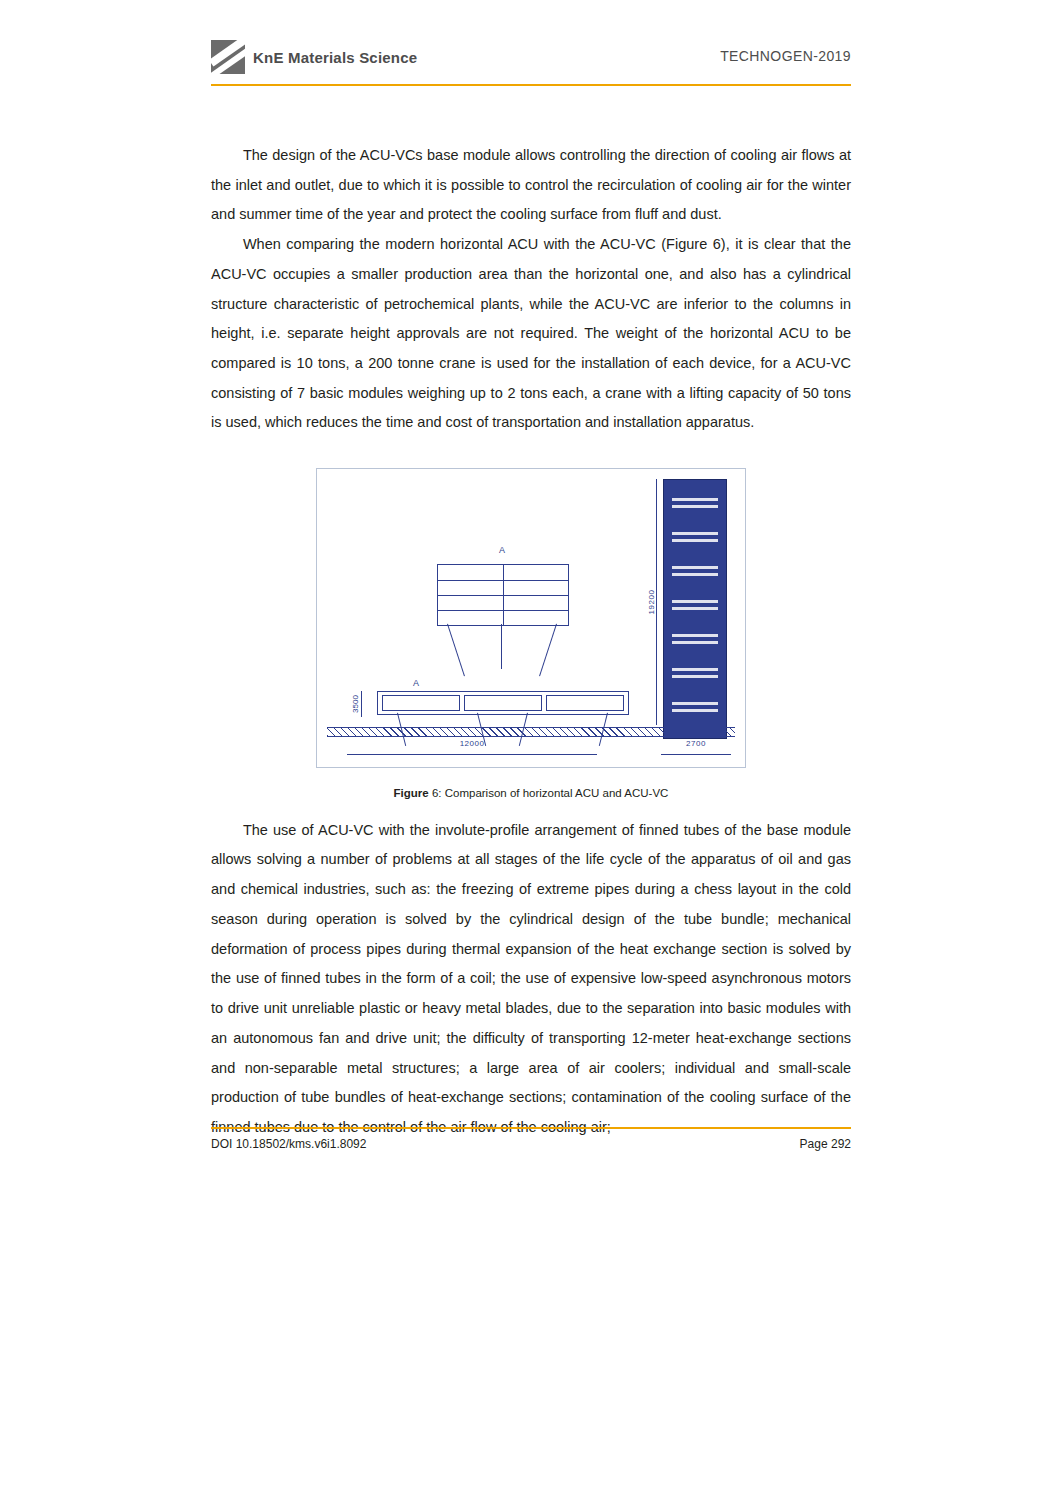KnE Materials Science
TECHNOGEN-2019
The design of the ACU-VCs base module allows controlling the direction of cooling air flows at the inlet and outlet, due to which it is possible to control the recirculation of cooling air for the winter and summer time of the year and protect the cooling surface from fluff and dust.
When comparing the modern horizontal ACU with the ACU-VC (Figure 6), it is clear that the ACU-VC occupies a smaller production area than the horizontal one, and also has a cylindrical structure characteristic of petrochemical plants, while the ACU-VC are inferior to the columns in height, i.e. separate height approvals are not required. The weight of the horizontal ACU to be compared is 10 tons, a 200 tonne crane is used for the installation of each device, for a ACU-VC consisting of 7 basic modules weighing up to 2 tons each, a crane with a lifting capacity of 50 tons is used, which reduces the time and cost of transportation and installation apparatus.
A
19200
A
3500
12000
2700
Figure 6: Comparison of horizontal ACU and ACU-VC
The use of ACU-VC with the involute-profile arrangement of finned tubes of the base module allows solving a number of problems at all stages of the life cycle of the apparatus of oil and gas and chemical industries, such as: the freezing of extreme pipes during a chess layout in the cold season during operation is solved by the cylindrical design of the tube bundle; mechanical deformation of process pipes during thermal expansion of the heat exchange section is solved by the use of finned tubes in the form of a coil; the use of expensive low-speed asynchronous motors to drive unit unreliable plastic or heavy metal blades, due to the separation into basic modules with an autonomous fan and drive unit; the difficulty of transporting 12-meter heat-exchange sections and non-separable metal structures; a large area of air coolers; individual and small-scale production of tube bundles of heat-exchange sections; contamination of the cooling surface of the finned tubes due to the control of the air flow of the cooling air;
DOI 10.18502/kms.v6i1.8092
Page 292